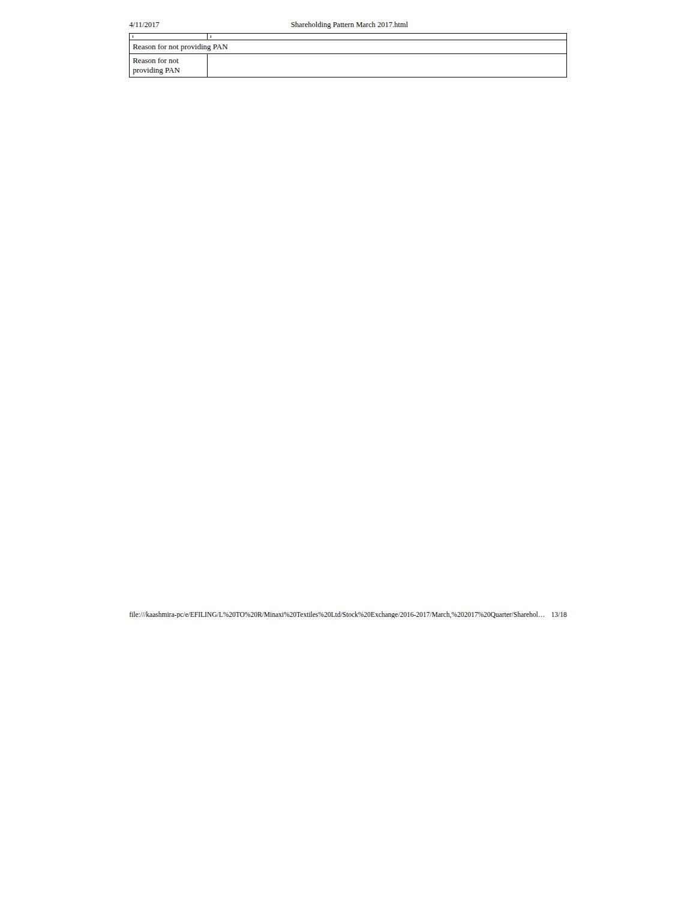4/11/2017
Shareholding Pattern March 2017.html
| Reason for not providing PAN |
| Reason for not providing PAN | |
file:///kaashmira-pc/e/EFILING/L%20TO%20R/Minaxi%20Textiles%20Ltd/Stock%20Exchange/2016-2017/March,%202017%20Quarter/Shareholding%20Patte…
13/18